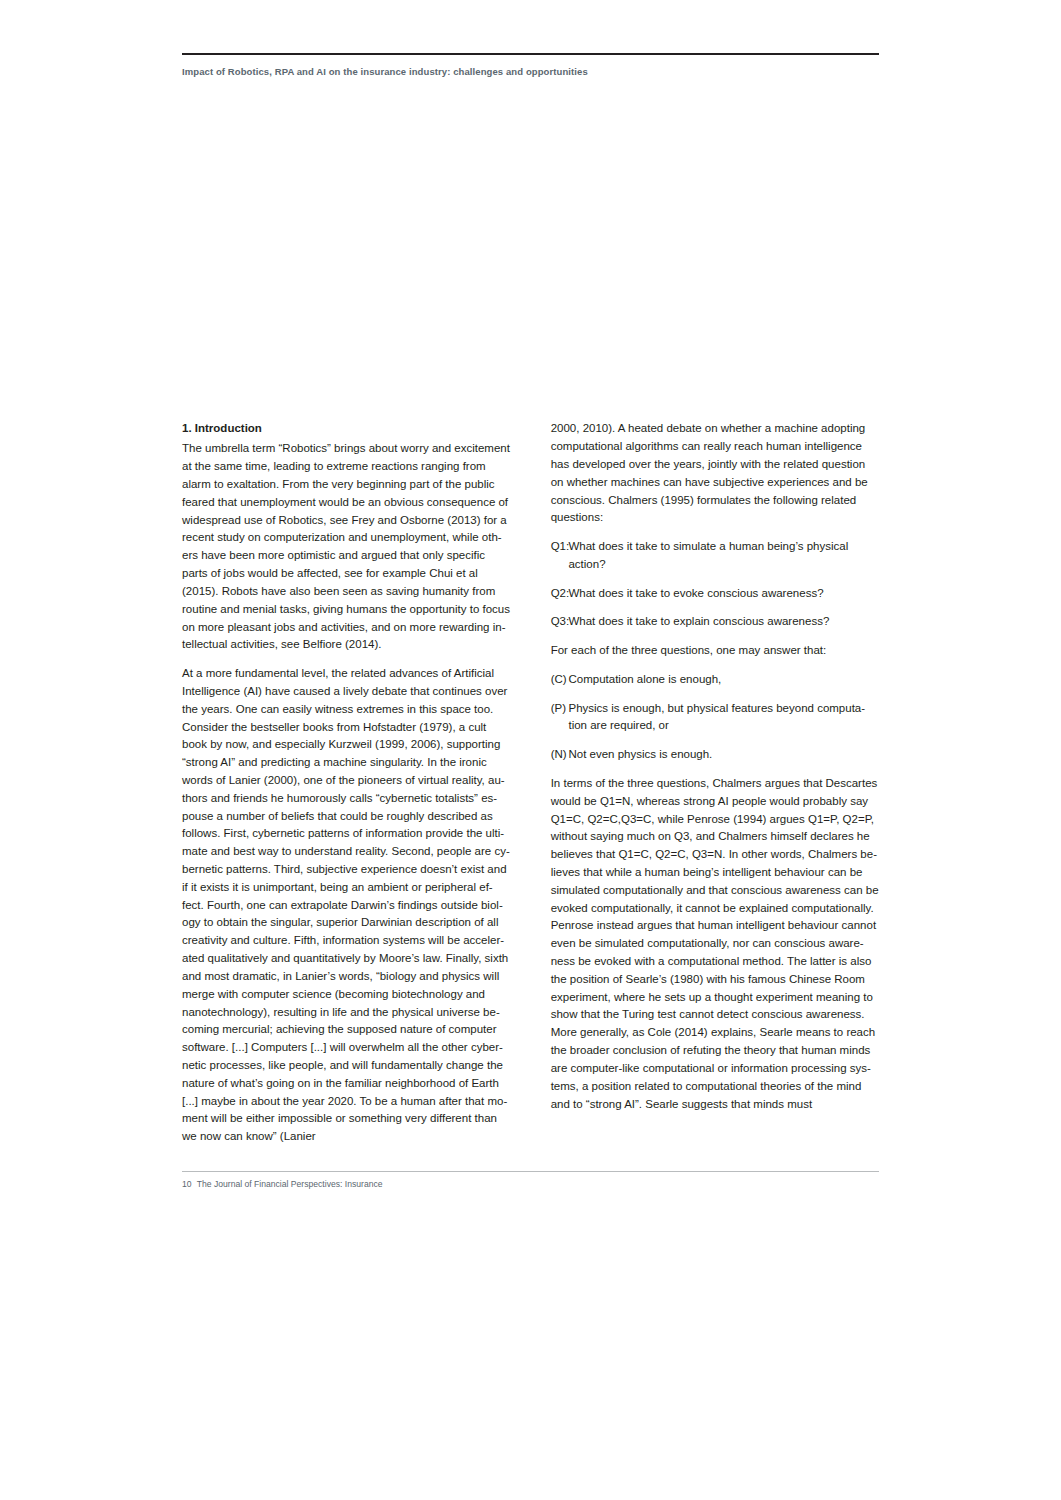Impact of Robotics, RPA and AI on the insurance industry: challenges and opportunities
1. Introduction
The umbrella term “Robotics” brings about worry and excitement at the same time, leading to extreme reactions ranging from alarm to exaltation. From the very beginning part of the public feared that unemployment would be an obvious consequence of widespread use of Robotics, see Frey and Osborne (2013) for a recent study on computerization and unemployment, while others have been more optimistic and argued that only specific parts of jobs would be affected, see for example Chui et al (2015). Robots have also been seen as saving humanity from routine and menial tasks, giving humans the opportunity to focus on more pleasant jobs and activities, and on more rewarding intellectual activities, see Belfiore (2014).
At a more fundamental level, the related advances of Artificial Intelligence (AI) have caused a lively debate that continues over the years. One can easily witness extremes in this space too. Consider the bestseller books from Hofstadter (1979), a cult book by now, and especially Kurzweil (1999, 2006), supporting “strong AI” and predicting a machine singularity. In the ironic words of Lanier (2000), one of the pioneers of virtual reality, authors and friends he humorously calls “cybernetic totalists” espouse a number of beliefs that could be roughly described as follows. First, cybernetic patterns of information provide the ultimate and best way to understand reality. Second, people are cybernetic patterns. Third, subjective experience doesn’t exist and if it exists it is unimportant, being an ambient or peripheral effect. Fourth, one can extrapolate Darwin’s findings outside biology to obtain the singular, superior Darwinian description of all creativity and culture. Fifth, information systems will be accelerated qualitatively and quantitatively by Moore’s law. Finally, sixth and most dramatic, in Lanier’s words, “biology and physics will merge with computer science (becoming biotechnology and nanotechnology), resulting in life and the physical universe becoming mercurial; achieving the supposed nature of computer software. [...] Computers [...] will overwhelm all the other cybernetic processes, like people, and will fundamentally change the nature of what’s going on in the familiar neighborhood of Earth [...] maybe in about the year 2020. To be a human after that moment will be either impossible or something very different than we now can know” (Lanier
2000, 2010). A heated debate on whether a machine adopting computational algorithms can really reach human intelligence has developed over the years, jointly with the related question on whether machines can have subjective experiences and be conscious. Chalmers (1995) formulates the following related questions:
Q1: What does it take to simulate a human being’s physical action?
Q2: What does it take to evoke conscious awareness?
Q3: What does it take to explain conscious awareness?
For each of the three questions, one may answer that:
(C) Computation alone is enough,
(P) Physics is enough, but physical features beyond computation are required, or
(N) Not even physics is enough.
In terms of the three questions, Chalmers argues that Descartes would be Q1=N, whereas strong AI people would probably say Q1=C, Q2=C,Q3=C, while Penrose (1994) argues Q1=P, Q2=P, without saying much on Q3, and Chalmers himself declares he believes that Q1=C, Q2=C, Q3=N. In other words, Chalmers believes that while a human being’s intelligent behaviour can be simulated computationally and that conscious awareness can be evoked computationally, it cannot be explained computationally. Penrose instead argues that human intelligent behaviour cannot even be simulated computationally, nor can conscious awareness be evoked with a computational method. The latter is also the position of Searle’s (1980) with his famous Chinese Room experiment, where he sets up a thought experiment meaning to show that the Turing test cannot detect conscious awareness. More generally, as Cole (2014) explains, Searle means to reach the broader conclusion of refuting the theory that human minds are computer-like computational or information processing systems, a position related to computational theories of the mind and to “strong AI”. Searle suggests that minds must
10 The Journal of Financial Perspectives: Insurance